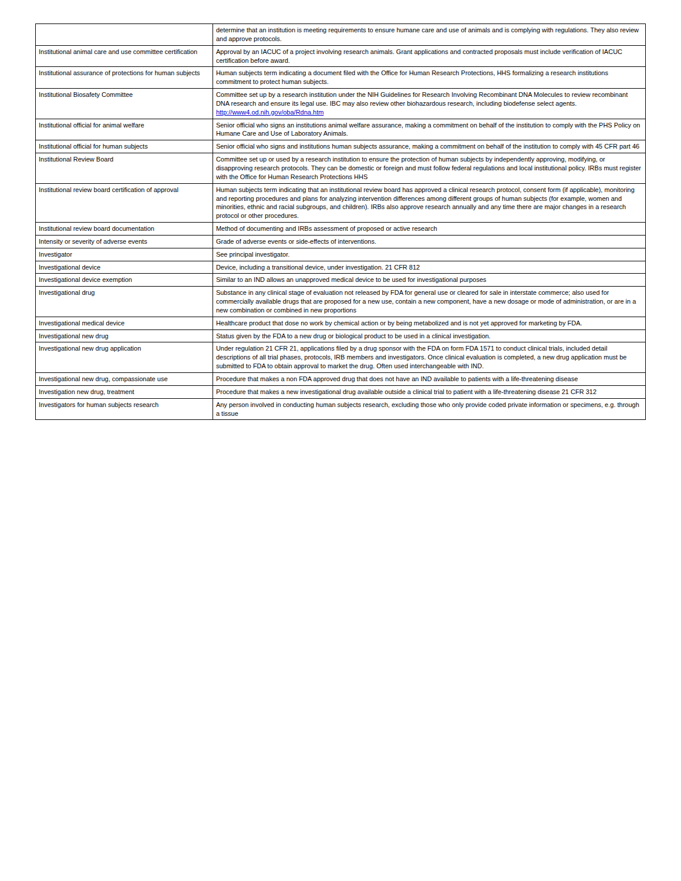| | determine that an institution is meeting requirements to ensure humane care and use of animals and is complying with regulations. They also review and approve protocols. |
| Institutional animal care and use committee certification | Approval by an IACUC of a project involving research animals. Grant applications and contracted proposals must include verification of IACUC certification before award. |
| Institutional assurance of protections for human subjects | Human subjects term indicating a document filed with the Office for Human Research Protections, HHS formalizing a research institutions commitment to protect human subjects. |
| Institutional Biosafety Committee | Committee set up by a research institution under the NIH Guidelines for Research Involving Recombinant DNA Molecules to review recombinant DNA research and ensure its legal use. IBC may also review other biohazardous research, including biodefense select agents. http://www4.od.nih.gov/oba/Rdna.htm |
| Institutional official for animal welfare | Senior official who signs an institutions animal welfare assurance, making a commitment on behalf of the institution to comply with the PHS Policy on Humane Care and Use of Laboratory Animals. |
| Institutional official for human subjects | Senior official who signs and institutions human subjects assurance, making a commitment on behalf of the institution to comply with 45 CFR part 46 |
| Institutional Review Board | Committee set up or used by a research institution to ensure the protection of human subjects by independently approving, modifying, or disapproving research protocols. They can be domestic or foreign and must follow federal regulations and local institutional policy. IRBs must register with the Office for Human Research Protections HHS |
| Institutional review board certification of approval | Human subjects term indicating that an institutional review board has approved a clinical research protocol, consent form (if applicable), monitoring and reporting procedures and plans for analyzing intervention differences among different groups of human subjects (for example, women and minorities, ethnic and racial subgroups, and children). IRBs also approve research annually and any time there are major changes in a research protocol or other procedures. |
| Institutional review board documentation | Method of documenting and IRBs assessment of proposed or active research |
| Intensity or severity of adverse events | Grade of adverse events or side-effects of interventions. |
| Investigator | See principal investigator. |
| Investigational device | Device, including a transitional device, under investigation. 21 CFR 812 |
| Investigational device exemption | Similar to an IND allows an unapproved medical device to be used for investigational purposes |
| Investigational drug | Substance in any clinical stage of evaluation not released by FDA for general use or cleared for sale in interstate commerce; also used for commercially available drugs that are proposed for a new use, contain a new component, have a new dosage or mode of administration, or are in a new combination or combined in new proportions |
| Investigational medical device | Healthcare product that dose no work by chemical action or by being metabolized and is not yet approved for marketing by FDA. |
| Investigational new drug | Status given by the FDA to a new drug or biological product to be used in a clinical investigation. |
| Investigational new drug application | Under regulation 21 CFR 21, applications filed by a drug sponsor with the FDA on form FDA 1571 to conduct clinical trials, included detail descriptions of all trial phases, protocols, IRB members and investigators. Once clinical evaluation is completed, a new drug application must be submitted to FDA to obtain approval to market the drug. Often used interchangeable with IND. |
| Investigational new drug, compassionate use | Procedure that makes a non FDA approved drug that does not have an IND available to patients with a life-threatening disease |
| Investigation new drug, treatment | Procedure that makes a new investigational drug available outside a clinical trial to patient with a life-threatening disease 21 CFR 312 |
| Investigators for human subjects research | Any person involved in conducting human subjects research, excluding those who only provide coded private information or specimens, e.g. through a tissue |